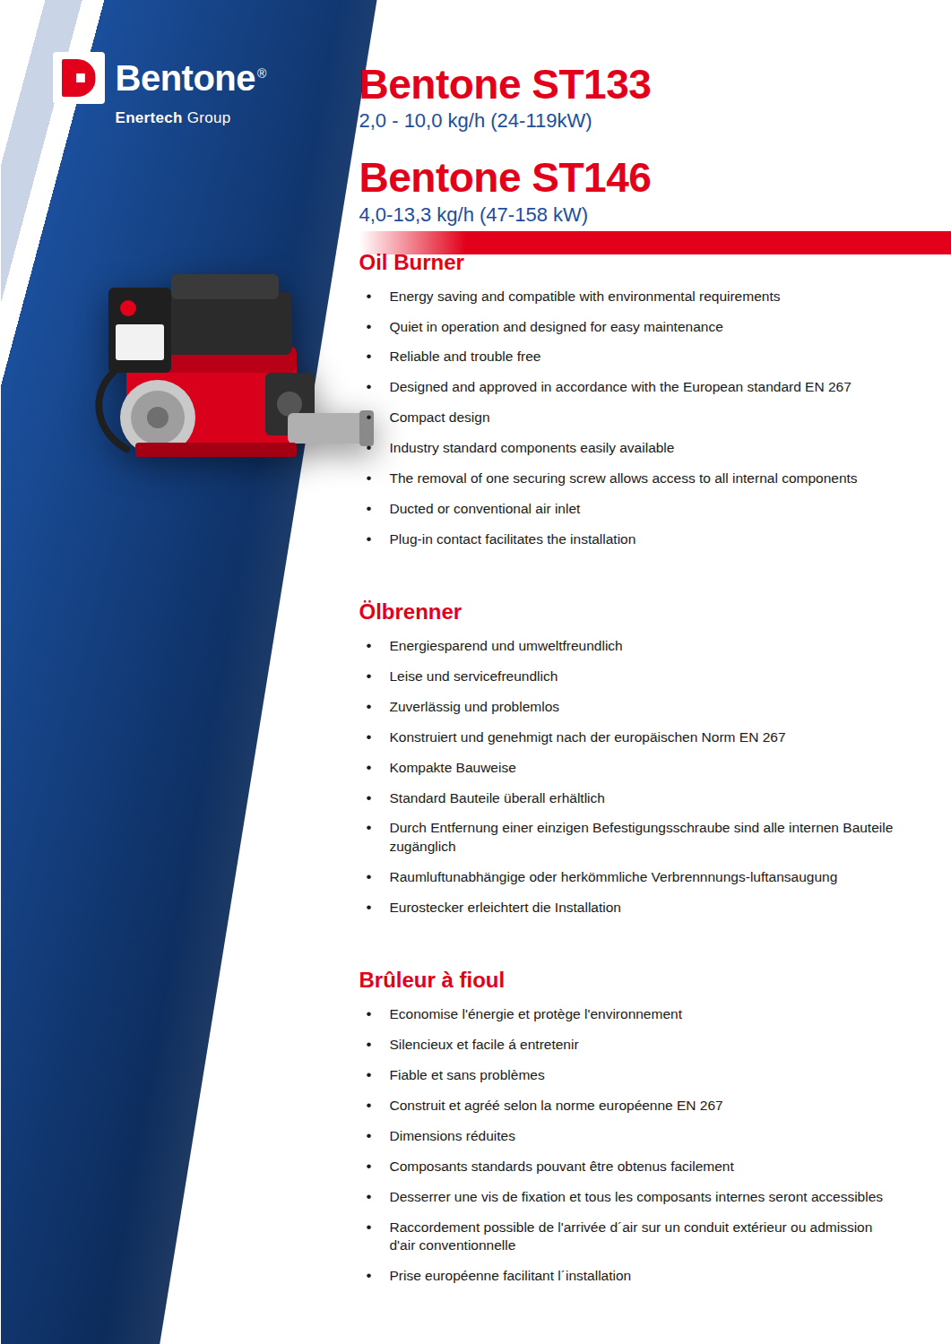Bentone®
Enertech Group
Bentone ST133
2,0 - 10,0 kg/h (24-119kW)
Bentone ST146
4,0-13,3 kg/h (47-158 kW)
Oil Burner
Energy saving and compatible with environmental requirements
Quiet in operation and designed for easy maintenance
Reliable and trouble free
Designed and approved in accordance with the European standard EN 267
Compact design
Industry standard components easily available
The removal of one securing screw allows access to all internal components
Ducted or conventional air inlet
Plug-in contact facilitates the installation
Ölbrenner
Energiesparend und umweltfreundlich
Leise und servicefreundlich
Zuverlässig und problemlos
Konstruiert und genehmigt nach der europäischen Norm EN 267
Kompakte Bauweise
Standard Bauteile überall erhältlich
Durch Entfernung einer einzigen Befestigungsschraube sind alle internen Bauteile zugänglich
Raumluftunabhängige oder herkömmliche Verbrennnungs-luftansaugung
Eurostecker erleichtert die Installation
Brûleur à fioul
Economise l'énergie et protège l'environnement
Silencieux et facile á entretenir
Fiable et sans problèmes
Construit et agréé selon la norme européenne EN 267
Dimensions réduites
Composants standards pouvant être obtenus facilement
Desserrer une vis de fixation et tous les composants internes seront accessibles
Raccordement possible de l'arrivée d´air sur un conduit extérieur ou admission d'air conventionnelle
Prise européenne facilitant l´installation